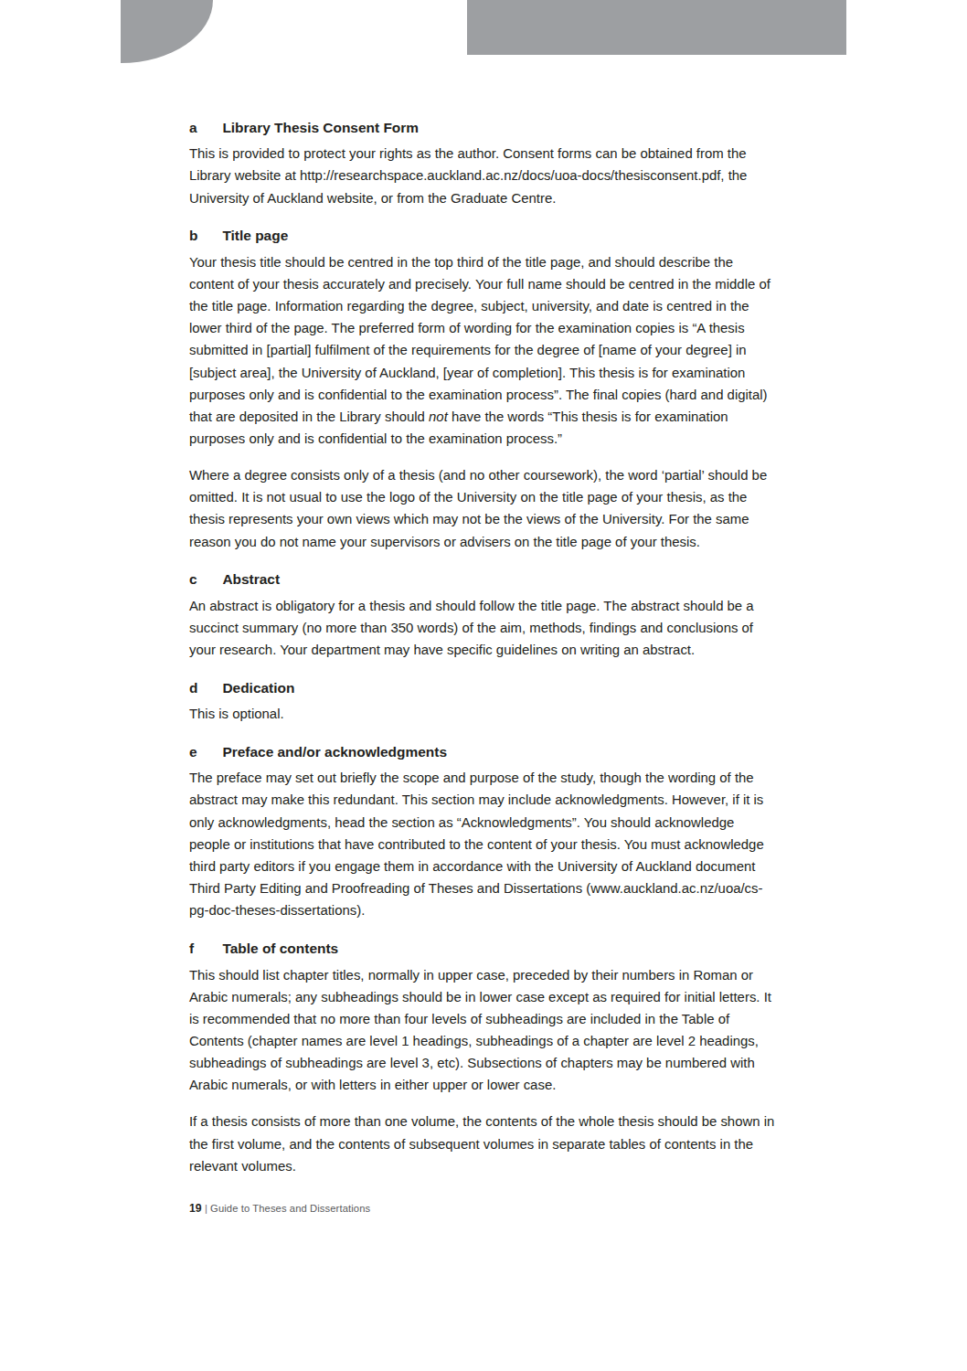a Library Thesis Consent Form
This is provided to protect your rights as the author. Consent forms can be obtained from the Library website at http://researchspace.auckland.ac.nz/docs/uoa-docs/thesisconsent.pdf, the University of Auckland website, or from the Graduate Centre.
b Title page
Your thesis title should be centred in the top third of the title page, and should describe the content of your thesis accurately and precisely. Your full name should be centred in the middle of the title page. Information regarding the degree, subject, university, and date is centred in the lower third of the page. The preferred form of wording for the examination copies is “A thesis submitted in [partial] fulfilment of the requirements for the degree of [name of your degree] in [subject area], the University of Auckland, [year of completion]. This thesis is for examination purposes only and is confidential to the examination process”. The final copies (hard and digital) that are deposited in the Library should not have the words “This thesis is for examination purposes only and is confidential to the examination process.”
Where a degree consists only of a thesis (and no other coursework), the word ‘partial’ should be omitted. It is not usual to use the logo of the University on the title page of your thesis, as the thesis represents your own views which may not be the views of the University. For the same reason you do not name your supervisors or advisers on the title page of your thesis.
c Abstract
An abstract is obligatory for a thesis and should follow the title page. The abstract should be a succinct summary (no more than 350 words) of the aim, methods, findings and conclusions of your research. Your department may have specific guidelines on writing an abstract.
d Dedication
This is optional.
e Preface and/or acknowledgments
The preface may set out briefly the scope and purpose of the study, though the wording of the abstract may make this redundant. This section may include acknowledgments. However, if it is only acknowledgments, head the section as “Acknowledgments”. You should acknowledge people or institutions that have contributed to the content of your thesis. You must acknowledge third party editors if you engage them in accordance with the University of Auckland document Third Party Editing and Proofreading of Theses and Dissertations (www.auckland.ac.nz/uoa/cs-pg-doc-theses-dissertations).
f Table of contents
This should list chapter titles, normally in upper case, preceded by their numbers in Roman or Arabic numerals; any subheadings should be in lower case except as required for initial letters. It is recommended that no more than four levels of subheadings are included in the Table of Contents (chapter names are level 1 headings, subheadings of a chapter are level 2 headings, subheadings of subheadings are level 3, etc). Subsections of chapters may be numbered with Arabic numerals, or with letters in either upper or lower case.
If a thesis consists of more than one volume, the contents of the whole thesis should be shown in the first volume, and the contents of subsequent volumes in separate tables of contents in the relevant volumes.
19|Guide to Theses and Dissertations